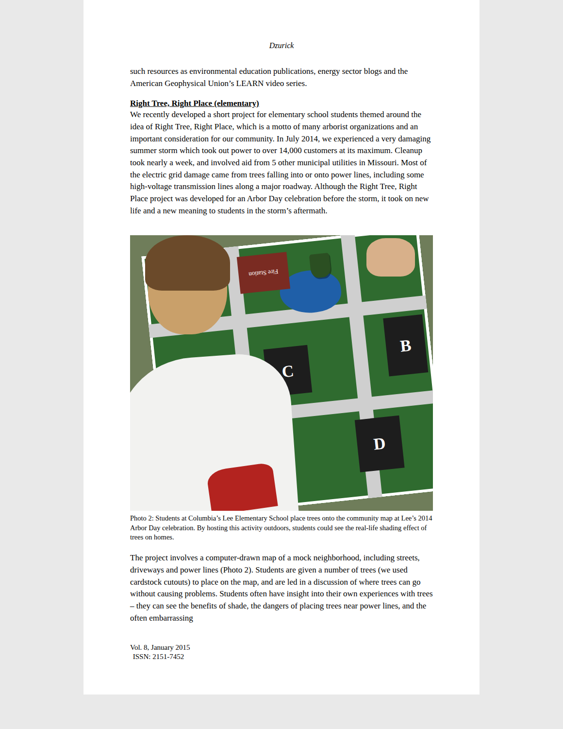Dzurick
such resources as environmental education publications, energy sector blogs and the American Geophysical Union’s LEARN video series.
Right Tree, Right Place (elementary)
We recently developed a short project for elementary school students themed around the idea of Right Tree, Right Place, which is a motto of many arborist organizations and an important consideration for our community. In July 2014, we experienced a very damaging summer storm which took out power to over 14,000 customers at its maximum. Cleanup took nearly a week, and involved aid from 5 other municipal utilities in Missouri. Most of the electric grid damage came from trees falling into or onto power lines, including some high-voltage transmission lines along a major roadway. Although the Right Tree, Right Place project was developed for an Arbor Day celebration before the storm, it took on new life and a new meaning to students in the storm’s aftermath.
Fire Station
B
C
D
Photo 2: Students at Columbia’s Lee Elementary School place trees onto the community map at Lee’s 2014 Arbor Day celebration. By hosting this activity outdoors, students could see the real-life shading effect of trees on homes.
The project involves a computer-drawn map of a mock neighborhood, including streets, driveways and power lines (Photo 2). Students are given a number of trees (we used cardstock cutouts) to place on the map, and are led in a discussion of where trees can go without causing problems. Students often have insight into their own experiences with trees – they can see the benefits of shade, the dangers of placing trees near power lines, and the often embarrassing
Vol. 8, January 2015
ISSN: 2151-7452